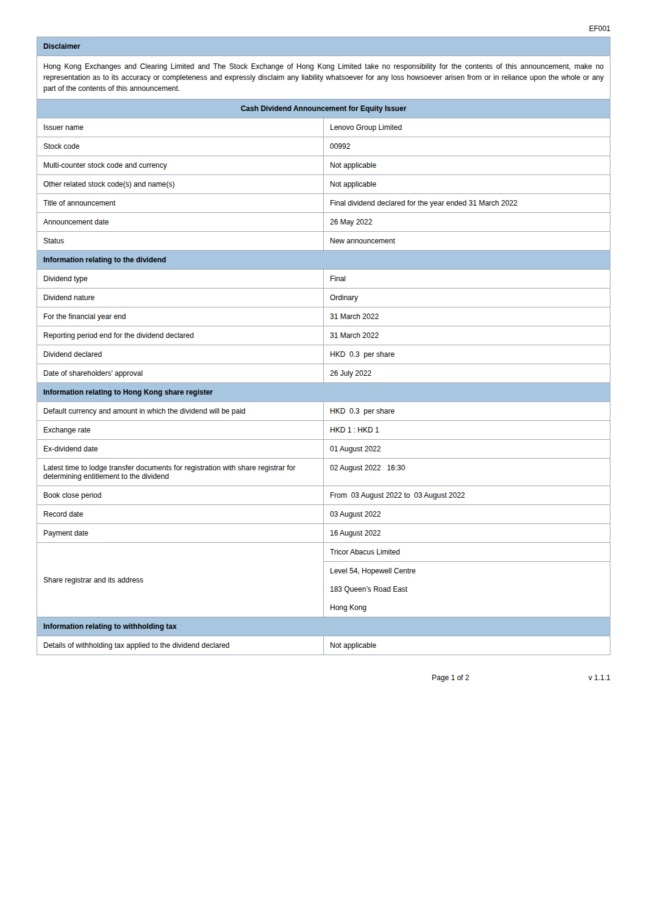EF001
| Disclaimer |
| Hong Kong Exchanges and Clearing Limited and The Stock Exchange of Hong Kong Limited take no responsibility for the contents of this announcement, make no representation as to its accuracy or completeness and expressly disclaim any liability whatsoever for any loss howsoever arisen from or in reliance upon the whole or any part of the contents of this announcement. |
| Cash Dividend Announcement for Equity Issuer |
| Issuer name | Lenovo Group Limited |
| Stock code | 00992 |
| Multi-counter stock code and currency | Not applicable |
| Other related stock code(s) and name(s) | Not applicable |
| Title of announcement | Final dividend declared for the year ended 31 March 2022 |
| Announcement date | 26 May 2022 |
| Status | New announcement |
| Information relating to the dividend |
| Dividend type | Final |
| Dividend nature | Ordinary |
| For the financial year end | 31 March 2022 |
| Reporting period end for the dividend declared | 31 March 2022 |
| Dividend declared | HKD 0.3 per share |
| Date of shareholders' approval | 26 July 2022 |
| Information relating to Hong Kong share register |
| Default currency and amount in which the dividend will be paid | HKD 0.3 per share |
| Exchange rate | HKD 1 : HKD 1 |
| Ex-dividend date | 01 August 2022 |
| Latest time to lodge transfer documents for registration with share registrar for determining entitlement to the dividend | 02 August 2022 16:30 |
| Book close period | From 03 August 2022 to 03 August 2022 |
| Record date | 03 August 2022 |
| Payment date | 16 August 2022 |
| | Tricor Abacus Limited |
| Share registrar and its address | Level 54, Hopewell Centre |
| 183 Queen’s Road East |
| | Hong Kong |
| Information relating to withholding tax |
| Details of withholding tax applied to the dividend declared | Not applicable |
Page 1 of 2
v 1.1.1